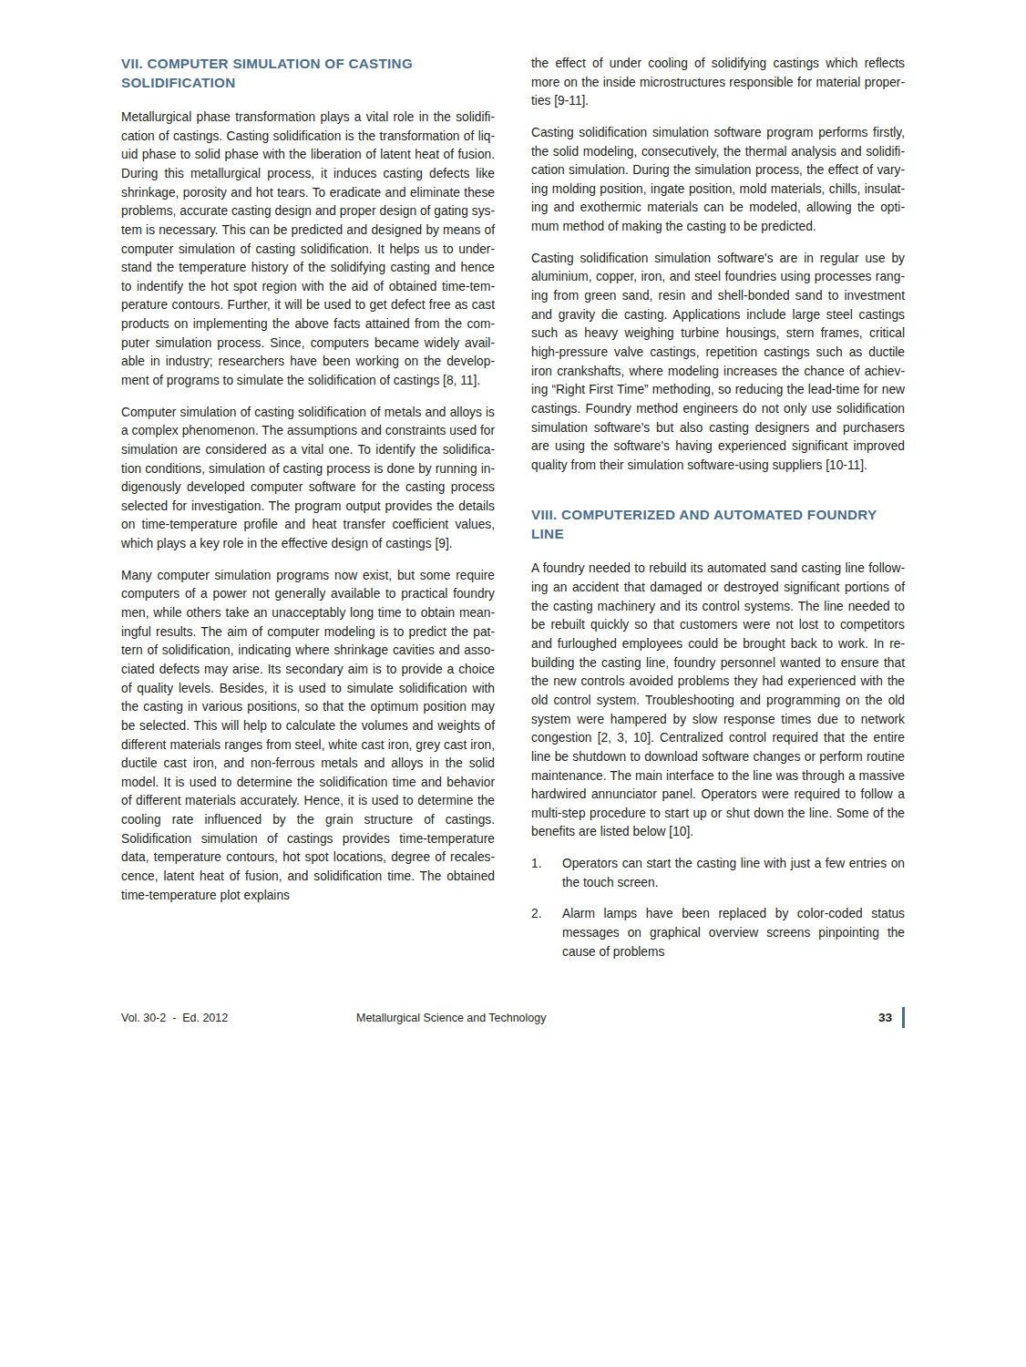VII. Computer Simulation of Casting Solidification
Metallurgical phase transformation plays a vital role in the solidification of castings. Casting solidification is the transformation of liquid phase to solid phase with the liberation of latent heat of fusion. During this metallurgical process, it induces casting defects like shrinkage, porosity and hot tears. To eradicate and eliminate these problems, accurate casting design and proper design of gating system is necessary. This can be predicted and designed by means of computer simulation of casting solidification. It helps us to understand the temperature history of the solidifying casting and hence to indentify the hot spot region with the aid of obtained time-temperature contours. Further, it will be used to get defect free as cast products on implementing the above facts attained from the computer simulation process. Since, computers became widely available in industry; researchers have been working on the development of programs to simulate the solidification of castings [8, 11].
Computer simulation of casting solidification of metals and alloys is a complex phenomenon. The assumptions and constraints used for simulation are considered as a vital one. To identify the solidification conditions, simulation of casting process is done by running indigenously developed computer software for the casting process selected for investigation. The program output provides the details on time-temperature profile and heat transfer coefficient values, which plays a key role in the effective design of castings [9].
Many computer simulation programs now exist, but some require computers of a power not generally available to practical foundry men, while others take an unacceptably long time to obtain meaningful results. The aim of computer modeling is to predict the pattern of solidification, indicating where shrinkage cavities and associated defects may arise. Its secondary aim is to provide a choice of quality levels. Besides, it is used to simulate solidification with the casting in various positions, so that the optimum position may be selected. This will help to calculate the volumes and weights of different materials ranges from steel, white cast iron, grey cast iron, ductile cast iron, and non-ferrous metals and alloys in the solid model. It is used to determine the solidification time and behavior of different materials accurately. Hence, it is used to determine the cooling rate influenced by the grain structure of castings. Solidification simulation of castings provides time-temperature data, temperature contours, hot spot locations, degree of recalescence, latent heat of fusion, and solidification time. The obtained time-temperature plot explains
the effect of under cooling of solidifying castings which reflects more on the inside microstructures responsible for material properties [9-11].
Casting solidification simulation software program performs firstly, the solid modeling, consecutively, the thermal analysis and solidification simulation. During the simulation process, the effect of varying molding position, ingate position, mold materials, chills, insulating and exothermic materials can be modeled, allowing the optimum method of making the casting to be predicted.
Casting solidification simulation software's are in regular use by aluminium, copper, iron, and steel foundries using processes ranging from green sand, resin and shell-bonded sand to investment and gravity die casting. Applications include large steel castings such as heavy weighing turbine housings, stern frames, critical high-pressure valve castings, repetition castings such as ductile iron crankshafts, where modeling increases the chance of achieving “Right First Time” methoding, so reducing the lead-time for new castings. Foundry method engineers do not only use solidification simulation software's but also casting designers and purchasers are using the software's having experienced significant improved quality from their simulation software-using suppliers [10-11].
VIII. Computerized and Automated Foundry Line
A foundry needed to rebuild its automated sand casting line following an accident that damaged or destroyed significant portions of the casting machinery and its control systems. The line needed to be rebuilt quickly so that customers were not lost to competitors and furloughed employees could be brought back to work. In rebuilding the casting line, foundry personnel wanted to ensure that the new controls avoided problems they had experienced with the old control system. Troubleshooting and programming on the old system were hampered by slow response times due to network congestion [2, 3, 10]. Centralized control required that the entire line be shutdown to download software changes or perform routine maintenance. The main interface to the line was through a massive hardwired annunciator panel. Operators were required to follow a multi-step procedure to start up or shut down the line. Some of the benefits are listed below [10].
Operators can start the casting line with just a few entries on the touch screen.
Alarm lamps have been replaced by color-coded status messages on graphical overview screens pinpointing the cause of problems
Vol. 30-2 - Ed. 2012
Metallurgical Science and Technology
33